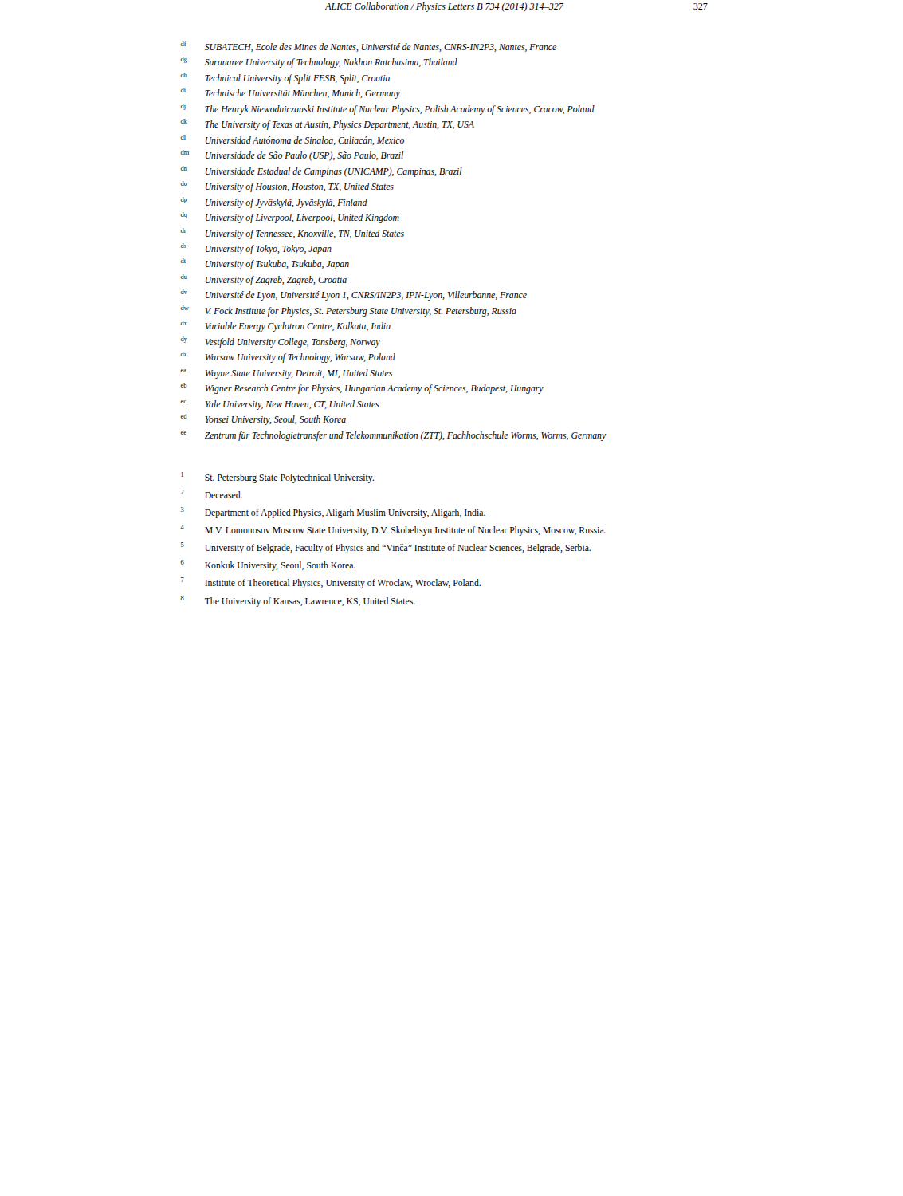ALICE Collaboration / Physics Letters B 734 (2014) 314–327 327
df SUBATECH, Ecole des Mines de Nantes, Université de Nantes, CNRS-IN2P3, Nantes, France
dg Suranaree University of Technology, Nakhon Ratchasima, Thailand
dh Technical University of Split FESB, Split, Croatia
di Technische Universität München, Munich, Germany
dj The Henryk Niewodniczanski Institute of Nuclear Physics, Polish Academy of Sciences, Cracow, Poland
dk The University of Texas at Austin, Physics Department, Austin, TX, USA
dl Universidad Autónoma de Sinaloa, Culiacán, Mexico
dm Universidade de São Paulo (USP), São Paulo, Brazil
dn Universidade Estadual de Campinas (UNICAMP), Campinas, Brazil
do University of Houston, Houston, TX, United States
dp University of Jyväskylä, Jyväskylä, Finland
dq University of Liverpool, Liverpool, United Kingdom
dr University of Tennessee, Knoxville, TN, United States
ds University of Tokyo, Tokyo, Japan
dt University of Tsukuba, Tsukuba, Japan
du University of Zagreb, Zagreb, Croatia
dv Université de Lyon, Université Lyon 1, CNRS/IN2P3, IPN-Lyon, Villeurbanne, France
dw V. Fock Institute for Physics, St. Petersburg State University, St. Petersburg, Russia
dx Variable Energy Cyclotron Centre, Kolkata, India
dy Vestfold University College, Tonsberg, Norway
dz Warsaw University of Technology, Warsaw, Poland
ea Wayne State University, Detroit, MI, United States
eb Wigner Research Centre for Physics, Hungarian Academy of Sciences, Budapest, Hungary
ec Yale University, New Haven, CT, United States
ed Yonsei University, Seoul, South Korea
ee Zentrum für Technologietransfer und Telekommunikation (ZTT), Fachhochschule Worms, Worms, Germany
1 St. Petersburg State Polytechnical University.
2 Deceased.
3 Department of Applied Physics, Aligarh Muslim University, Aligarh, India.
4 M.V. Lomonosov Moscow State University, D.V. Skobeltsyn Institute of Nuclear Physics, Moscow, Russia.
5 University of Belgrade, Faculty of Physics and “Vinča” Institute of Nuclear Sciences, Belgrade, Serbia.
6 Konkuk University, Seoul, South Korea.
7 Institute of Theoretical Physics, University of Wroclaw, Wroclaw, Poland.
8 The University of Kansas, Lawrence, KS, United States.